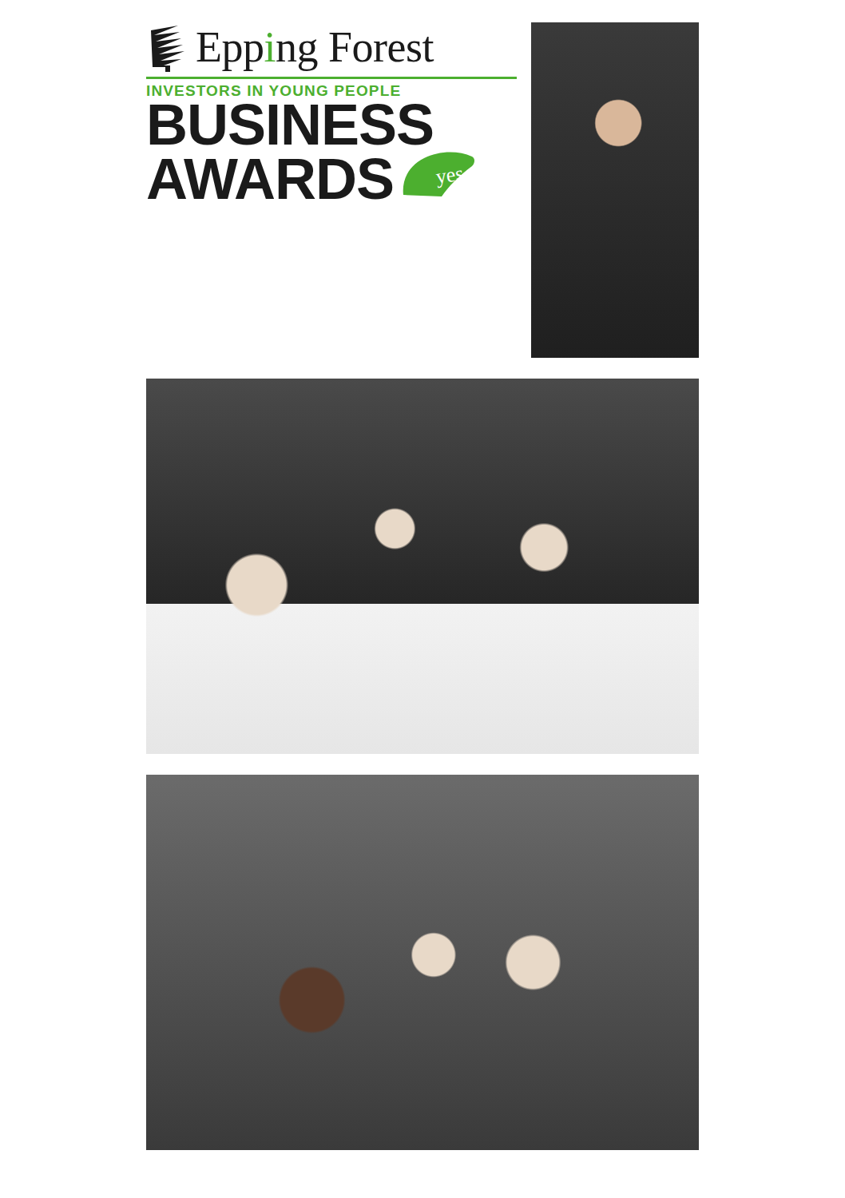Epping Forest
Investors in Young People
Business
Awards yes
Guest speaker addressing the audience at the awards ceremony.
Guests and young people enjoying the awards dinner at a round table.
Attendees networking and chatting at tables in the function room.